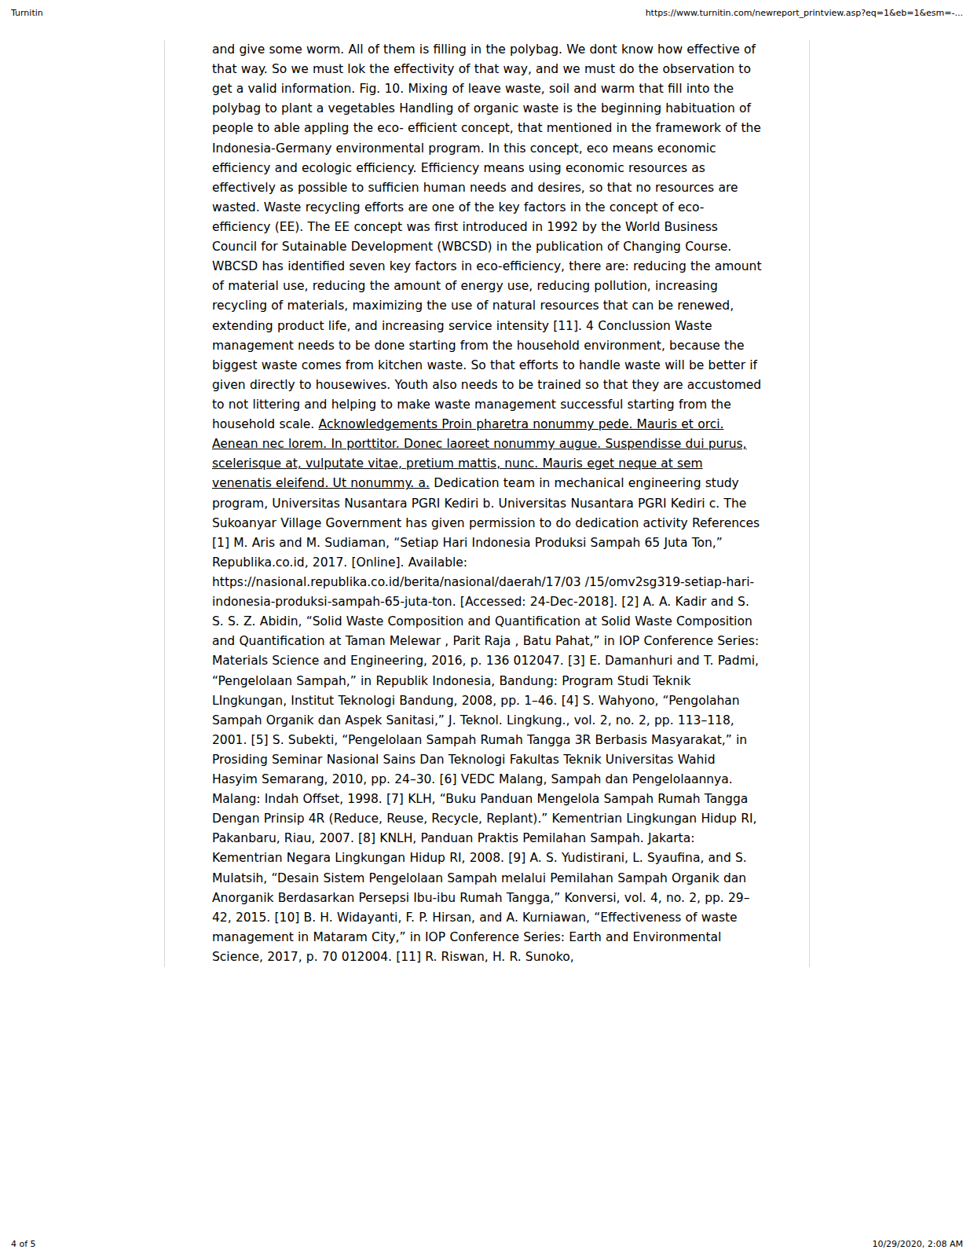Turnitin
https://www.turnitin.com/newreport_printview.asp?eq=1&eb=1&esm=-...
and give some worm. All of them is filling in the polybag. We dont know how effective of that way. So we must lok the effectivity of that way, and we must do the observation to get a valid information. Fig. 10. Mixing of leave waste, soil and warm that fill into the polybag to plant a vegetables Handling of organic waste is the beginning habituation of people to able appling the eco- efficient concept, that mentioned in the framework of the Indonesia-Germany environmental program. In this concept, eco means economic efficiency and ecologic efficiency. Efficiency means using economic resources as effectively as possible to sufficien human needs and desires, so that no resources are wasted. Waste recycling efforts are one of the key factors in the concept of eco-efficiency (EE). The EE concept was first introduced in 1992 by the World Business Council for Sutainable Development (WBCSD) in the publication of Changing Course. WBCSD has identified seven key factors in eco-efficiency, there are: reducing the amount of material use, reducing the amount of energy use, reducing pollution, increasing recycling of materials, maximizing the use of natural resources that can be renewed, extending product life, and increasing service intensity [11]. 4 Conclussion Waste management needs to be done starting from the household environment, because the biggest waste comes from kitchen waste. So that efforts to handle waste will be better if given directly to housewives. Youth also needs to be trained so that they are accustomed to not littering and helping to make waste management successful starting from the household scale. Acknowledgements Proin pharetra nonummy pede. Mauris et orci. Aenean nec lorem. In porttitor. Donec laoreet nonummy augue. Suspendisse dui purus, scelerisque at, vulputate vitae, pretium mattis, nunc. Mauris eget neque at sem venenatis eleifend. Ut nonummy. a. Dedication team in mechanical engineering study program, Universitas Nusantara PGRI Kediri b. Universitas Nusantara PGRI Kediri c. The Sukoanyar Village Government has given permission to do dedication activity References [1] M. Aris and M. Sudiaman, “Setiap Hari Indonesia Produksi Sampah 65 Juta Ton,” Republika.co.id, 2017. [Online]. Available: https://nasional.republika.co.id/berita/nasional/daerah/17/03 /15/omv2sg319-setiap-hari- indonesia-produksi-sampah-65-juta-ton. [Accessed: 24-Dec-2018]. [2] A. A. Kadir and S. S. S. Z. Abidin, “Solid Waste Composition and Quantification at Solid Waste Composition and Quantification at Taman Melewar , Parit Raja , Batu Pahat,” in IOP Conference Series: Materials Science and Engineering, 2016, p. 136 012047. [3] E. Damanhuri and T. Padmi, “Pengelolaan Sampah,” in Republik Indonesia, Bandung: Program Studi Teknik LIngkungan, Institut Teknologi Bandung, 2008, pp. 1–46. [4] S. Wahyono, “Pengolahan Sampah Organik dan Aspek Sanitasi,” J. Teknol. Lingkung., vol. 2, no. 2, pp. 113–118, 2001. [5] S. Subekti, “Pengelolaan Sampah Rumah Tangga 3R Berbasis Masyarakat,” in Prosiding Seminar Nasional Sains Dan Teknologi Fakultas Teknik Universitas Wahid Hasyim Semarang, 2010, pp. 24–30. [6] VEDC Malang, Sampah dan Pengelolaannya. Malang: Indah Offset, 1998. [7] KLH, “Buku Panduan Mengelola Sampah Rumah Tangga Dengan Prinsip 4R (Reduce, Reuse, Recycle, Replant).” Kementrian Lingkungan Hidup RI, Pakanbaru, Riau, 2007. [8] KNLH, Panduan Praktis Pemilahan Sampah. Jakarta: Kementrian Negara Lingkungan Hidup RI, 2008. [9] A. S. Yudistirani, L. Syaufina, and S. Mulatsih, “Desain Sistem Pengelolaan Sampah melalui Pemilahan Sampah Organik dan Anorganik Berdasarkan Persepsi Ibu-ibu Rumah Tangga,” Konversi, vol. 4, no. 2, pp. 29–42, 2015. [10] B. H. Widayanti, F. P. Hirsan, and A. Kurniawan, “Effectiveness of waste management in Mataram City,” in IOP Conference Series: Earth and Environmental Science, 2017, p. 70 012004. [11] R. Riswan, H. R. Sunoko,
4 of 5
10/29/2020, 2:08 AM